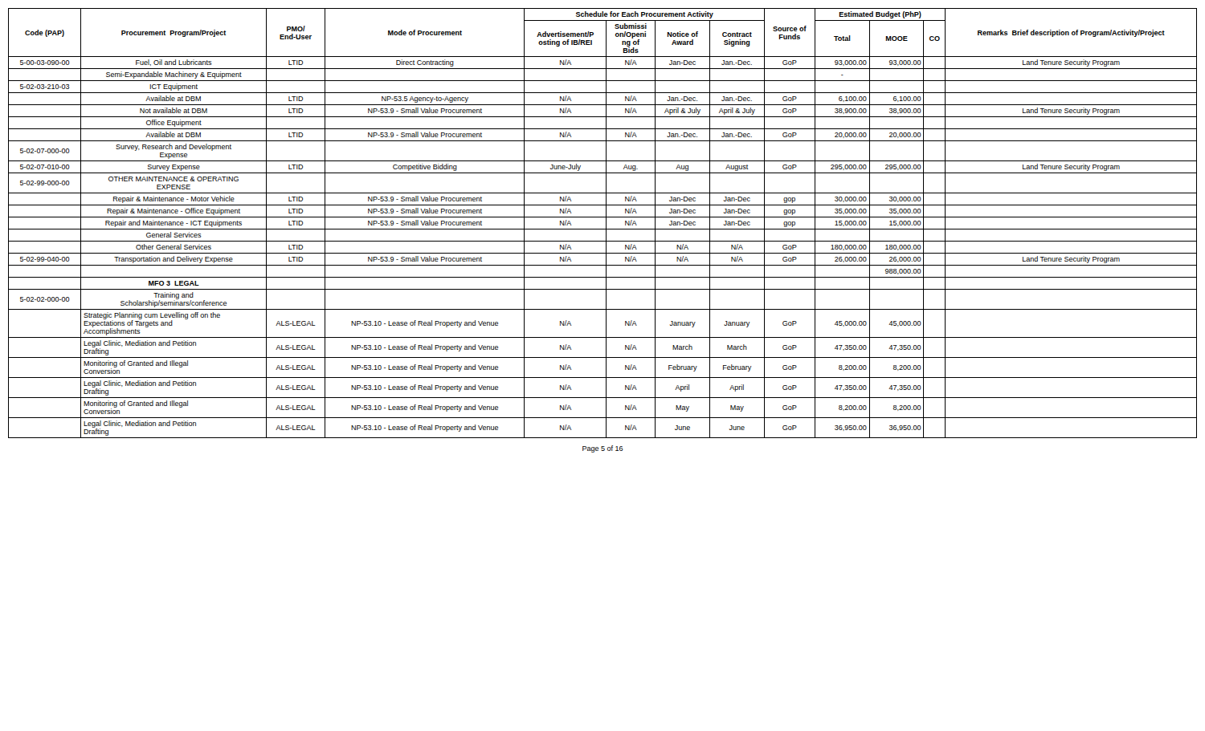| Code (PAP) | Procurement Program/Project | PMO/ End-User | Mode of Procurement | Schedule for Each Procurement Activity | Source of Funds | Estimated Budget (PhP) | Remarks Brief description of Program/Activity/Project |
| --- | --- | --- | --- | --- | --- | --- | --- |
| Advertisement/P osting of IB/REI | Submissi on/Openi ng of Bids | Notice of Award | Contract Signing | Total | MOOE | CO |
| 5-00-03-090-00 | Fuel, Oil and Lubricants | LTID | Direct Contracting | N/A | N/A | Jan-Dec | Jan.-Dec. | GoP | 93,000.00 | 93,000.00 | | Land Tenure Security Program |
| | Semi-Expandable Machinery & Equipment | | | | | | | | - | | | |
| 5-02-03-210-03 | ICT Equipment | | | | | | | | | | | |
| | Available at DBM | LTID | NP-53.5 Agency-to-Agency | N/A | N/A | Jan.-Dec. | Jan.-Dec. | GoP | 6,100.00 | 6,100.00 | | |
| | Not available at DBM | LTID | NP-53.9 - Small Value Procurement | N/A | N/A | April & July | April & July | GoP | 38,900.00 | 38,900.00 | | Land Tenure Security Program |
| | Office Equipment | | | | | | | | | | | |
| | Available at DBM | LTID | NP-53.9 - Small Value Procurement | N/A | N/A | Jan.-Dec. | Jan.-Dec. | GoP | 20,000.00 | 20,000.00 | | |
| 5-02-07-000-00 | Survey, Research and Development Expense | | | | | | | | | | | |
| 5-02-07-010-00 | Survey Expense | LTID | Competitive Bidding | June-July | Aug. | Aug | August | GoP | 295,000.00 | 295,000.00 | | Land Tenure Security Program |
| 5-02-99-000-00 | OTHER MAINTENANCE & OPERATING EXPENSE | | | | | | | | | | | |
| | Repair & Maintenance - Motor Vehicle | LTID | NP-53.9 - Small Value Procurement | N/A | N/A | Jan-Dec | Jan-Dec | gop | 30,000.00 | 30,000.00 | | |
| | Repair & Maintenance - Office Equipment | LTID | NP-53.9 - Small Value Procurement | N/A | N/A | Jan-Dec | Jan-Dec | gop | 35,000.00 | 35,000.00 | | |
| | Repair and Maintenance - ICT Equipments | LTID | NP-53.9 - Small Value Procurement | N/A | N/A | Jan-Dec | Jan-Dec | gop | 15,000.00 | 15,000.00 | | |
| | General Services | | | | | | | | | | | |
| | Other General Services | LTID | | N/A | N/A | N/A | N/A | GoP | 180,000.00 | 180,000.00 | | |
| 5-02-99-040-00 | Transportation and Delivery Expense | LTID | NP-53.9 - Small Value Procurement | N/A | N/A | N/A | N/A | GoP | 26,000.00 | 26,000.00 | | Land Tenure Security Program |
| | | | | | | | | | | 988,000.00 | | |
| | MFO 3 LEGAL | | | | | | | | | | | |
| 5-02-02-000-00 | Training and Scholarship/seminars/conference | | | | | | | | | | | |
| | Strategic Planning cum Levelling off on the Expectations of Targets and Accomplishments | ALS-LEGAL | NP-53.10 - Lease of Real Property and Venue | N/A | N/A | January | January | GoP | 45,000.00 | 45,000.00 | | |
| | Legal Clinic, Mediation and Petition Drafting | ALS-LEGAL | NP-53.10 - Lease of Real Property and Venue | N/A | N/A | March | March | GoP | 47,350.00 | 47,350.00 | | |
| | Monitoring of Granted and Illegal Conversion | ALS-LEGAL | NP-53.10 - Lease of Real Property and Venue | N/A | N/A | February | February | GoP | 8,200.00 | 8,200.00 | | |
| | Legal Clinic, Mediation and Petition Drafting | ALS-LEGAL | NP-53.10 - Lease of Real Property and Venue | N/A | N/A | April | April | GoP | 47,350.00 | 47,350.00 | | |
| | Monitoring of Granted and Illegal Conversion | ALS-LEGAL | NP-53.10 - Lease of Real Property and Venue | N/A | N/A | May | May | GoP | 8,200.00 | 8,200.00 | | |
| | Legal Clinic, Mediation and Petition Drafting | ALS-LEGAL | NP-53.10 - Lease of Real Property and Venue | N/A | N/A | June | June | GoP | 36,950.00 | 36,950.00 | | |
Page 5 of 16